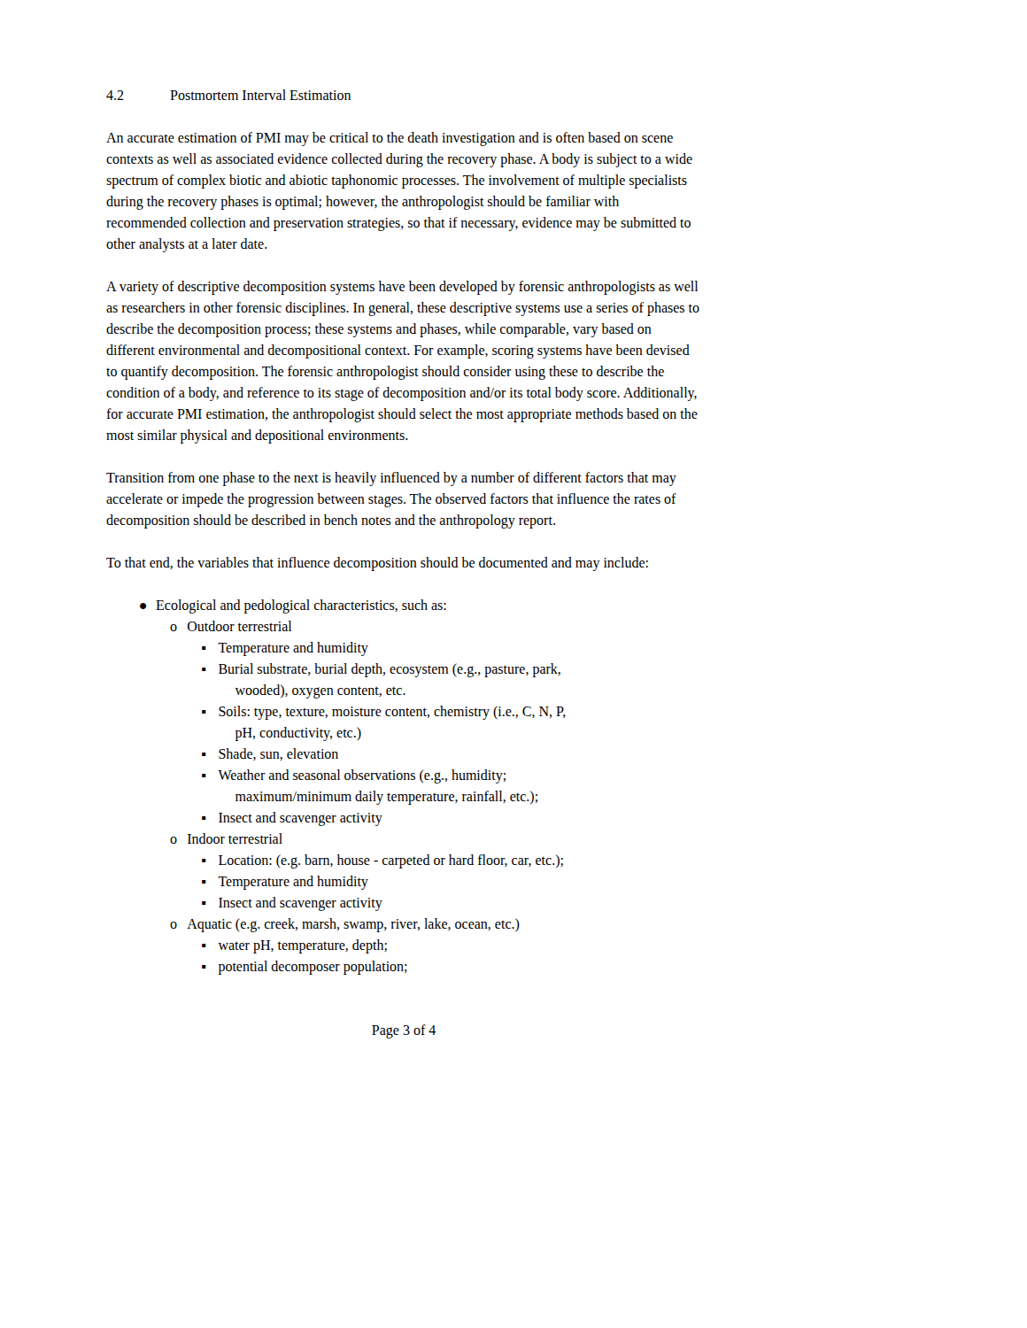4.2 Postmortem Interval Estimation
An accurate estimation of PMI may be critical to the death investigation and is often based on scene contexts as well as associated evidence collected during the recovery phase. A body is subject to a wide spectrum of complex biotic and abiotic taphonomic processes. The involvement of multiple specialists during the recovery phases is optimal; however, the anthropologist should be familiar with recommended collection and preservation strategies, so that if necessary, evidence may be submitted to other analysts at a later date.
A variety of descriptive decomposition systems have been developed by forensic anthropologists as well as researchers in other forensic disciplines. In general, these descriptive systems use a series of phases to describe the decomposition process; these systems and phases, while comparable, vary based on different environmental and decompositional context. For example, scoring systems have been devised to quantify decomposition. The forensic anthropologist should consider using these to describe the condition of a body, and reference to its stage of decomposition and/or its total body score. Additionally, for accurate PMI estimation, the anthropologist should select the most appropriate methods based on the most similar physical and depositional environments.
Transition from one phase to the next is heavily influenced by a number of different factors that may accelerate or impede the progression between stages. The observed factors that influence the rates of decomposition should be described in bench notes and the anthropology report.
To that end, the variables that influence decomposition should be documented and may include:
Ecological and pedological characteristics, such as:
Outdoor terrestrial
Temperature and humidity
Burial substrate, burial depth, ecosystem (e.g., pasture, park, wooded), oxygen content, etc.
Soils: type, texture, moisture content, chemistry (i.e., C, N, P, pH, conductivity, etc.)
Shade, sun, elevation
Weather and seasonal observations (e.g., humidity; maximum/minimum daily temperature, rainfall, etc.);
Insect and scavenger activity
Indoor terrestrial
Location: (e.g. barn, house - carpeted or hard floor, car, etc.);
Temperature and humidity
Insect and scavenger activity
Aquatic (e.g. creek, marsh, swamp, river, lake, ocean, etc.)
water pH, temperature, depth;
potential decomposer population;
Page 3 of 4